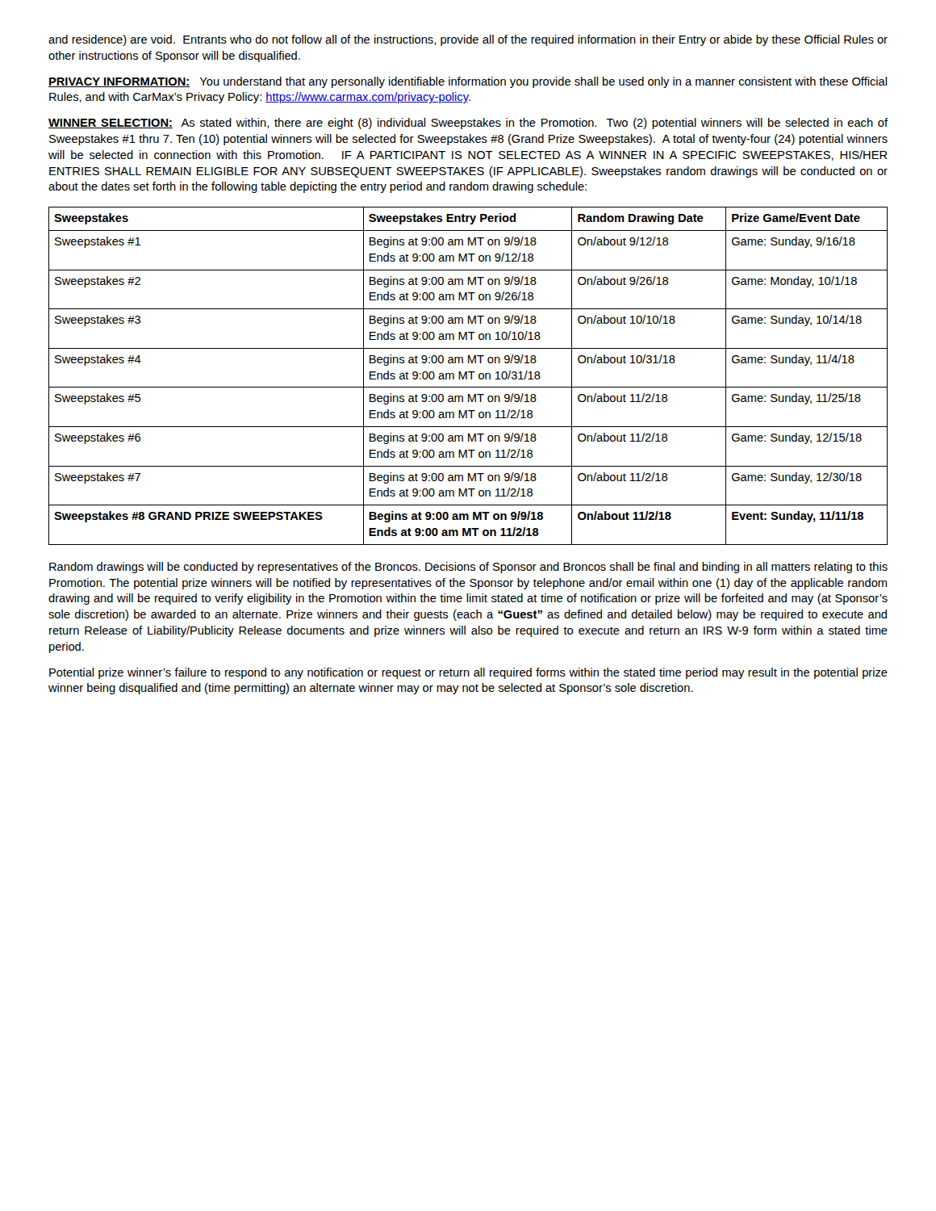and residence) are void. Entrants who do not follow all of the instructions, provide all of the required information in their Entry or abide by these Official Rules or other instructions of Sponsor will be disqualified.
PRIVACY INFORMATION: You understand that any personally identifiable information you provide shall be used only in a manner consistent with these Official Rules, and with CarMax’s Privacy Policy: https://www.carmax.com/privacy-policy.
WINNER SELECTION: As stated within, there are eight (8) individual Sweepstakes in the Promotion. Two (2) potential winners will be selected in each of Sweepstakes #1 thru 7. Ten (10) potential winners will be selected for Sweepstakes #8 (Grand Prize Sweepstakes). A total of twenty-four (24) potential winners will be selected in connection with this Promotion. IF A PARTICIPANT IS NOT SELECTED AS A WINNER IN A SPECIFIC SWEEPSTAKES, HIS/HER ENTRIES SHALL REMAIN ELIGIBLE FOR ANY SUBSEQUENT SWEEPSTAKES (IF APPLICABLE). Sweepstakes random drawings will be conducted on or about the dates set forth in the following table depicting the entry period and random drawing schedule:
| Sweepstakes | Sweepstakes Entry Period | Random Drawing Date | Prize Game/Event Date |
| --- | --- | --- | --- |
| Sweepstakes #1 | Begins at 9:00 am MT on 9/9/18 Ends at 9:00 am MT on 9/12/18 | On/about 9/12/18 | Game: Sunday, 9/16/18 |
| Sweepstakes #2 | Begins at 9:00 am MT on 9/9/18 Ends at 9:00 am MT on 9/26/18 | On/about 9/26/18 | Game: Monday, 10/1/18 |
| Sweepstakes #3 | Begins at 9:00 am MT on 9/9/18 Ends at 9:00 am MT on 10/10/18 | On/about 10/10/18 | Game: Sunday, 10/14/18 |
| Sweepstakes #4 | Begins at 9:00 am MT on 9/9/18 Ends at 9:00 am MT on 10/31/18 | On/about 10/31/18 | Game: Sunday, 11/4/18 |
| Sweepstakes #5 | Begins at 9:00 am MT on 9/9/18 Ends at 9:00 am MT on 11/2/18 | On/about 11/2/18 | Game: Sunday, 11/25/18 |
| Sweepstakes #6 | Begins at 9:00 am MT on 9/9/18 Ends at 9:00 am MT on 11/2/18 | On/about 11/2/18 | Game: Sunday, 12/15/18 |
| Sweepstakes #7 | Begins at 9:00 am MT on 9/9/18 Ends at 9:00 am MT on 11/2/18 | On/about 11/2/18 | Game: Sunday, 12/30/18 |
| Sweepstakes #8 GRAND PRIZE SWEEPSTAKES | Begins at 9:00 am MT on 9/9/18 Ends at 9:00 am MT on 11/2/18 | On/about 11/2/18 | Event: Sunday, 11/11/18 |
Random drawings will be conducted by representatives of the Broncos. Decisions of Sponsor and Broncos shall be final and binding in all matters relating to this Promotion. The potential prize winners will be notified by representatives of the Sponsor by telephone and/or email within one (1) day of the applicable random drawing and will be required to verify eligibility in the Promotion within the time limit stated at time of notification or prize will be forfeited and may (at Sponsor’s sole discretion) be awarded to an alternate. Prize winners and their guests (each a “Guest” as defined and detailed below) may be required to execute and return Release of Liability/Publicity Release documents and prize winners will also be required to execute and return an IRS W-9 form within a stated time period.
Potential prize winner’s failure to respond to any notification or request or return all required forms within the stated time period may result in the potential prize winner being disqualified and (time permitting) an alternate winner may or may not be selected at Sponsor’s sole discretion.